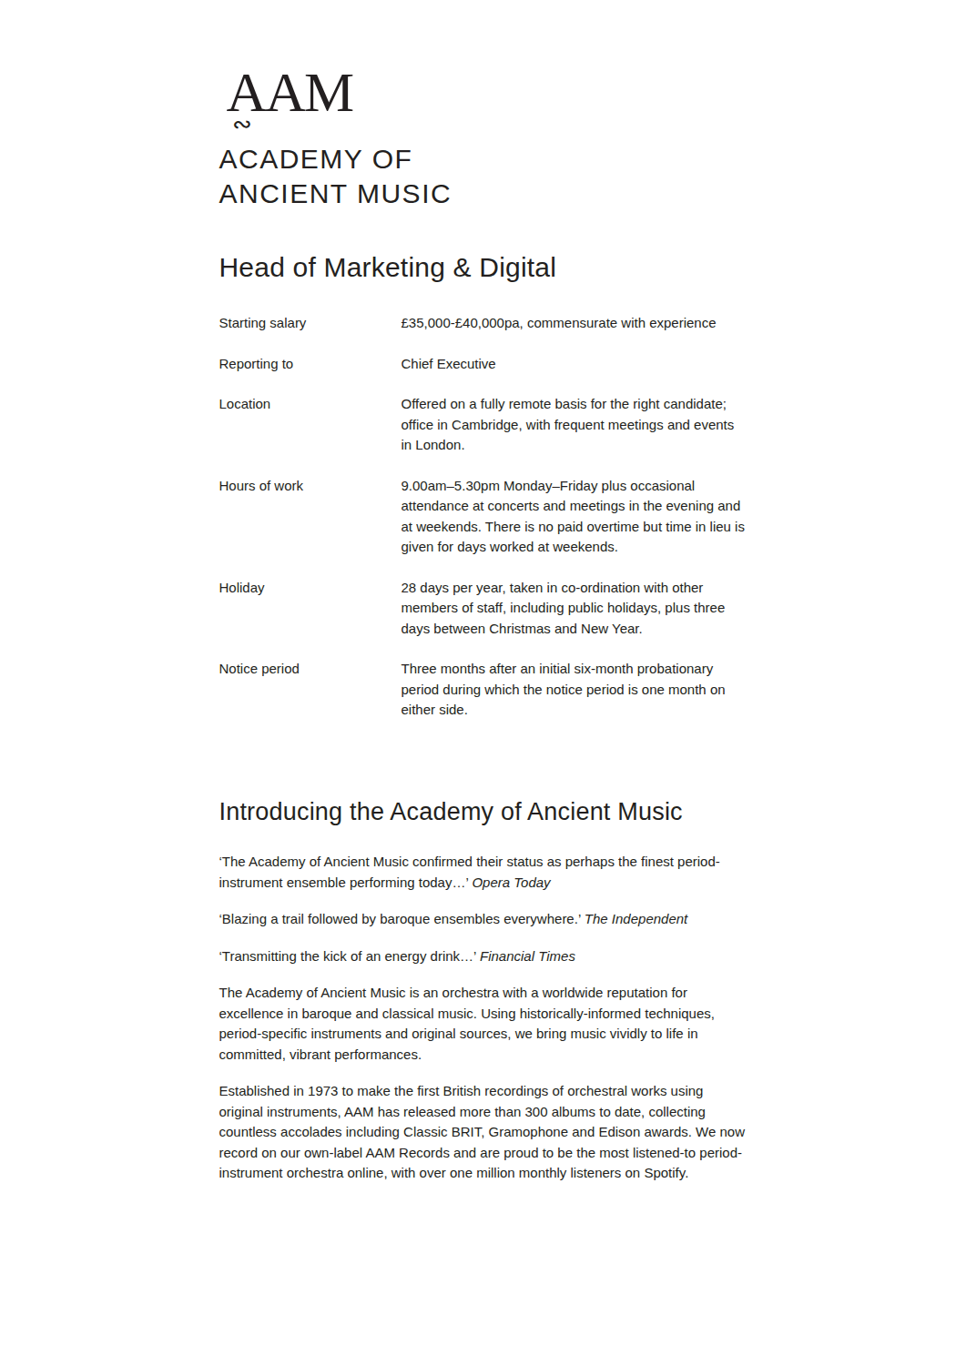AAM∾
Academy of
Ancient Music
Head of Marketing & Digital
| Starting salary | £35,000-£40,000pa, commensurate with experience |
| Reporting to | Chief Executive |
| Location | Offered on a fully remote basis for the right candidate; office in Cambridge, with frequent meetings and events in London. |
| Hours of work | 9.00am–5.30pm Monday–Friday plus occasional attendance at concerts and meetings in the evening and at weekends. There is no paid overtime but time in lieu is given for days worked at weekends. |
| Holiday | 28 days per year, taken in co-ordination with other members of staff, including public holidays, plus three days between Christmas and New Year. |
| Notice period | Three months after an initial six-month probationary period during which the notice period is one month on either side. |
Introducing the Academy of Ancient Music
‘The Academy of Ancient Music confirmed their status as perhaps the finest period-instrument ensemble performing today…’ Opera Today
‘Blazing a trail followed by baroque ensembles everywhere.’ The Independent
‘Transmitting the kick of an energy drink…’ Financial Times
The Academy of Ancient Music is an orchestra with a worldwide reputation for excellence in baroque and classical music. Using historically-informed techniques, period-specific instruments and original sources, we bring music vividly to life in committed, vibrant performances.
Established in 1973 to make the first British recordings of orchestral works using original instruments, AAM has released more than 300 albums to date, collecting countless accolades including Classic BRIT, Gramophone and Edison awards. We now record on our own-label AAM Records and are proud to be the most listened-to period-instrument orchestra online, with over one million monthly listeners on Spotify.